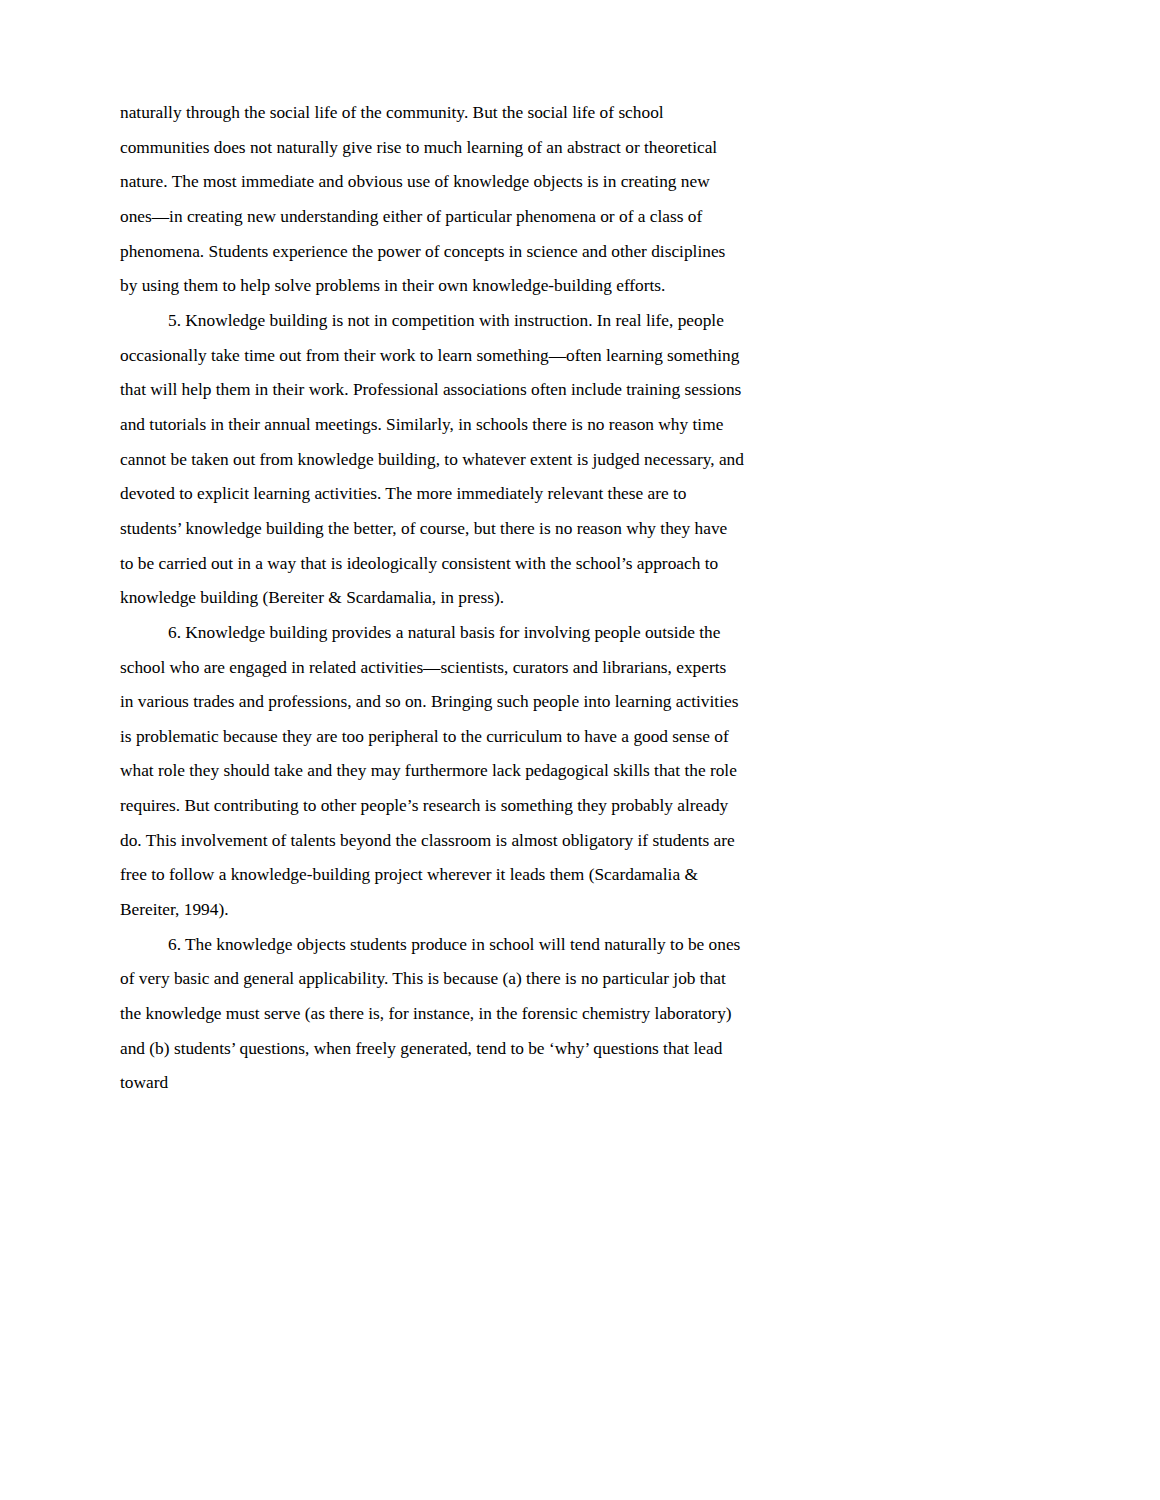naturally through the social life of the community. But the social life of school communities does not naturally give rise to much learning of an abstract or theoretical nature. The most immediate and obvious use of knowledge objects is in creating new ones—in creating new understanding either of particular phenomena or of a class of phenomena. Students experience the power of concepts in science and other disciplines by using them to help solve problems in their own knowledge-building efforts.
5. Knowledge building is not in competition with instruction. In real life, people occasionally take time out from their work to learn something—often learning something that will help them in their work. Professional associations often include training sessions and tutorials in their annual meetings. Similarly, in schools there is no reason why time cannot be taken out from knowledge building, to whatever extent is judged necessary, and devoted to explicit learning activities. The more immediately relevant these are to students’ knowledge building the better, of course, but there is no reason why they have to be carried out in a way that is ideologically consistent with the school’s approach to knowledge building (Bereiter & Scardamalia, in press).
6. Knowledge building provides a natural basis for involving people outside the school who are engaged in related activities—scientists, curators and librarians, experts in various trades and professions, and so on. Bringing such people into learning activities is problematic because they are too peripheral to the curriculum to have a good sense of what role they should take and they may furthermore lack pedagogical skills that the role requires. But contributing to other people’s research is something they probably already do. This involvement of talents beyond the classroom is almost obligatory if students are free to follow a knowledge-building project wherever it leads them (Scardamalia & Bereiter, 1994).
6. The knowledge objects students produce in school will tend naturally to be ones of very basic and general applicability. This is because (a) there is no particular job that the knowledge must serve (as there is, for instance, in the forensic chemistry laboratory) and (b) students’ questions, when freely generated, tend to be ‘why’ questions that lead toward